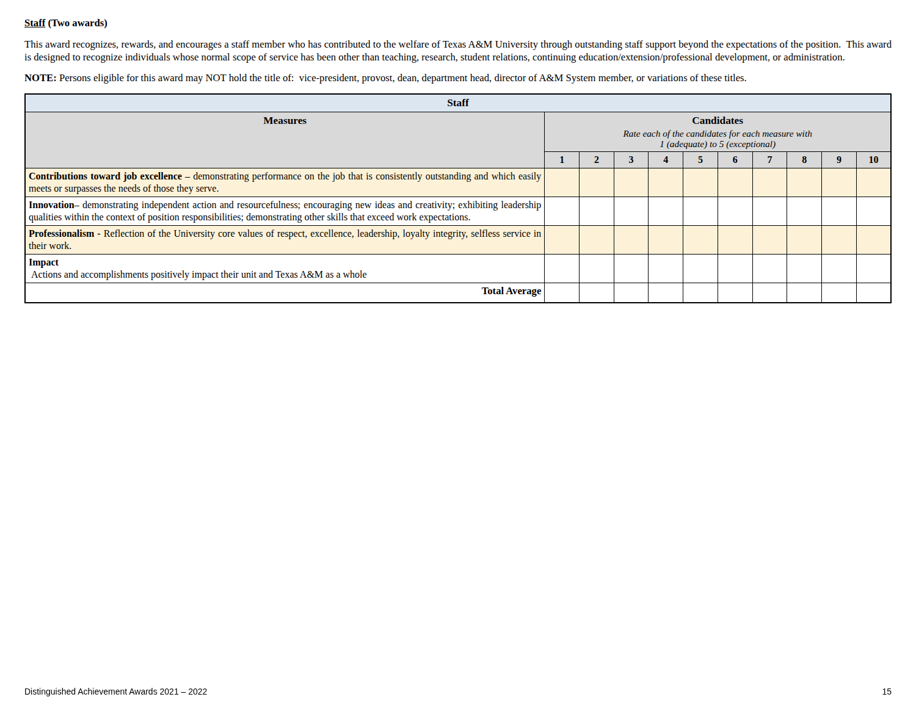Staff
(Two awards)
This award recognizes, rewards, and encourages a staff member who has contributed to the welfare of Texas A&M University through outstanding staff support beyond the expectations of the position. This award is designed to recognize individuals whose normal scope of service has been other than teaching, research, student relations, continuing education/extension/professional development, or administration.
NOTE: Persons eligible for this award may NOT hold the title of: vice-president, provost, dean, department head, director of A&M System member, or variations of these titles.
| Staff |
| Measures | Candidates Rate each of the candidates for each measure with 1 (adequate) to 5 (exceptional) |
| 1 | 2 | 3 | 4 | 5 | 6 | 7 | 8 | 9 | 10 |
| Contributions toward job excellence – demonstrating performance on the job that is consistently outstanding and which easily meets or surpasses the needs of those they serve. | | | | | | | | | | |
| Innovation – demonstrating independent action and resourcefulness; encouraging new ideas and creativity; exhibiting leadership qualities within the context of position responsibilities; demonstrating other skills that exceed work expectations. | | | | | | | | | | |
| Professionalism - Reflection of the University core values of respect, excellence, leadership, loyalty integrity, selfless service in their work. | | | | | | | | | | |
| Impact Actions and accomplishments positively impact their unit and Texas A&M as a whole | | | | | | | | | | |
| Total Average | | | | | | | | | | |
Distinguished Achievement Awards 2021 – 2022
15